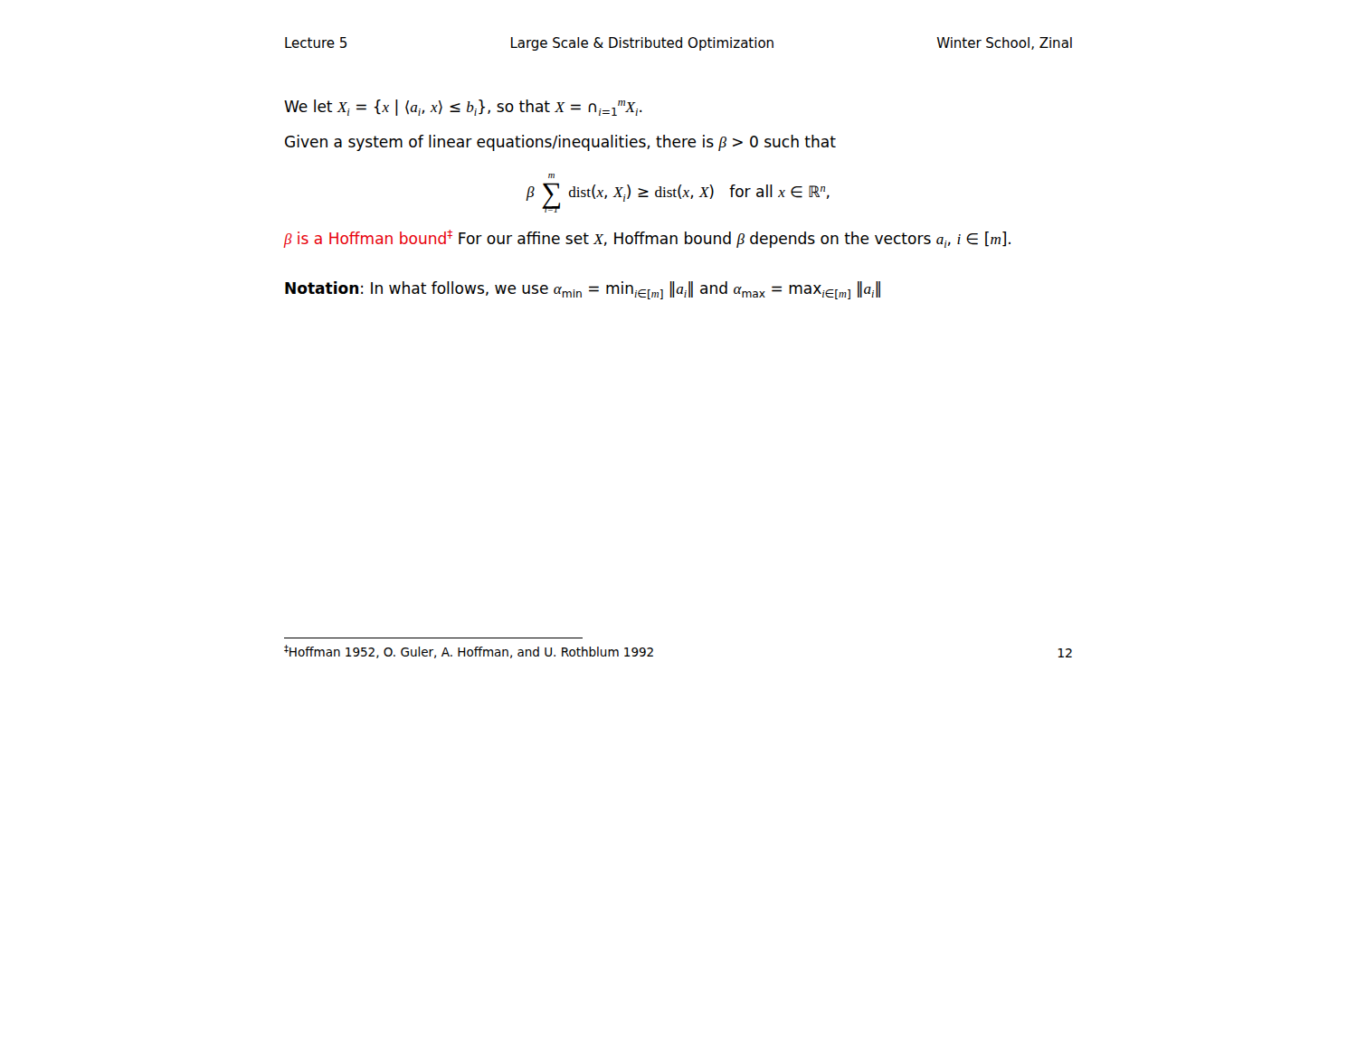Lecture 5
Large Scale & Distributed Optimization
Winter School, Zinal
We let Xi = {x | ⟨ai, x⟩ ≤ bi}, so that X = ∩i=1mXi.
Given a system of linear equations/inequalities, there is β > 0 such that
β m ∑ i=1 dist(x, Xi) ≥ dist(x, X) for all x ∈ ℝn,
β is a Hoffman bound‡ For our affine set X, Hoffman bound β depends on the vectors ai, i ∈ [m].
Notation: In what follows, we use αmin = mini∈[m] ‖ai‖ and αmax = maxi∈[m] ‖ai‖
‡Hoffman 1952, O. Guler, A. Hoffman, and U. Rothblum 1992
12